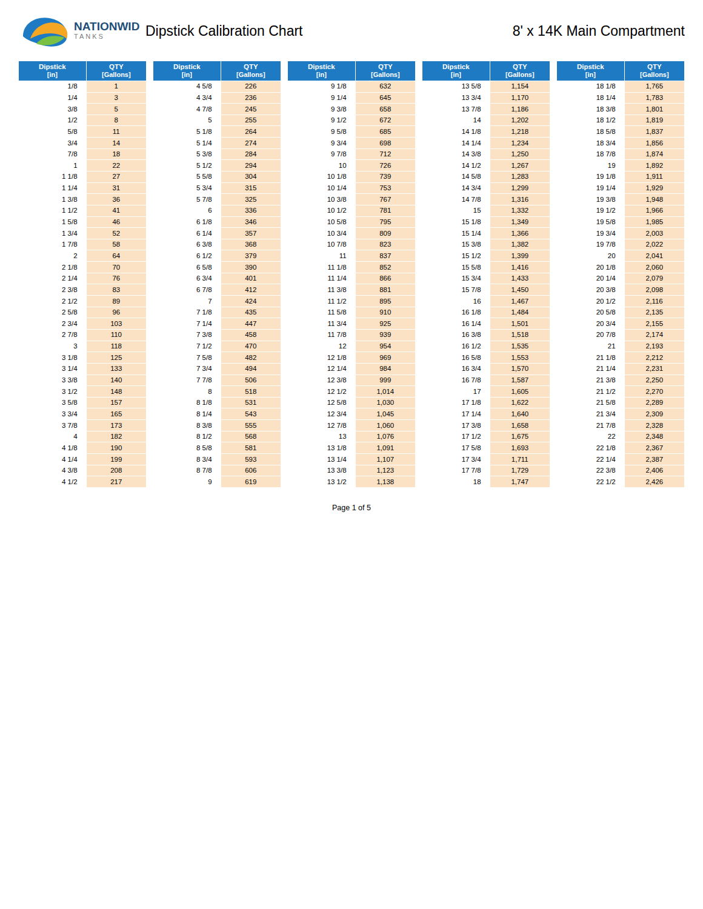NATIONWIDE TANKS
Dipstick Calibration Chart
8' x 14K Main Compartment
| Dipstick [in] | QTY [Gallons] |
| --- | --- |
| 1/8 | 1 |
| 1/4 | 3 |
| 3/8 | 5 |
| 1/2 | 8 |
| 5/8 | 11 |
| 3/4 | 14 |
| 7/8 | 18 |
| 1 | 22 |
| 1 1/8 | 27 |
| 1 1/4 | 31 |
| 1 3/8 | 36 |
| 1 1/2 | 41 |
| 1 5/8 | 46 |
| 1 3/4 | 52 |
| 1 7/8 | 58 |
| 2 | 64 |
| 2 1/8 | 70 |
| 2 1/4 | 76 |
| 2 3/8 | 83 |
| 2 1/2 | 89 |
| 2 5/8 | 96 |
| 2 3/4 | 103 |
| 2 7/8 | 110 |
| 3 | 118 |
| 3 1/8 | 125 |
| 3 1/4 | 133 |
| 3 3/8 | 140 |
| 3 1/2 | 148 |
| 3 5/8 | 157 |
| 3 3/4 | 165 |
| 3 7/8 | 173 |
| 4 | 182 |
| 4 1/8 | 190 |
| 4 1/4 | 199 |
| 4 3/8 | 208 |
| 4 1/2 | 217 |
| Dipstick [in] | QTY [Gallons] |
| --- | --- |
| 4 5/8 | 226 |
| 4 3/4 | 236 |
| 4 7/8 | 245 |
| 5 | 255 |
| 5 1/8 | 264 |
| 5 1/4 | 274 |
| 5 3/8 | 284 |
| 5 1/2 | 294 |
| 5 5/8 | 304 |
| 5 3/4 | 315 |
| 5 7/8 | 325 |
| 6 | 336 |
| 6 1/8 | 346 |
| 6 1/4 | 357 |
| 6 3/8 | 368 |
| 6 1/2 | 379 |
| 6 5/8 | 390 |
| 6 3/4 | 401 |
| 6 7/8 | 412 |
| 7 | 424 |
| 7 1/8 | 435 |
| 7 1/4 | 447 |
| 7 3/8 | 458 |
| 7 1/2 | 470 |
| 7 5/8 | 482 |
| 7 3/4 | 494 |
| 7 7/8 | 506 |
| 8 | 518 |
| 8 1/8 | 531 |
| 8 1/4 | 543 |
| 8 3/8 | 555 |
| 8 1/2 | 568 |
| 8 5/8 | 581 |
| 8 3/4 | 593 |
| 8 7/8 | 606 |
| 9 | 619 |
| Dipstick [in] | QTY [Gallons] |
| --- | --- |
| 9 1/8 | 632 |
| 9 1/4 | 645 |
| 9 3/8 | 658 |
| 9 1/2 | 672 |
| 9 5/8 | 685 |
| 9 3/4 | 698 |
| 9 7/8 | 712 |
| 10 | 726 |
| 10 1/8 | 739 |
| 10 1/4 | 753 |
| 10 3/8 | 767 |
| 10 1/2 | 781 |
| 10 5/8 | 795 |
| 10 3/4 | 809 |
| 10 7/8 | 823 |
| 11 | 837 |
| 11 1/8 | 852 |
| 11 1/4 | 866 |
| 11 3/8 | 881 |
| 11 1/2 | 895 |
| 11 5/8 | 910 |
| 11 3/4 | 925 |
| 11 7/8 | 939 |
| 12 | 954 |
| 12 1/8 | 969 |
| 12 1/4 | 984 |
| 12 3/8 | 999 |
| 12 1/2 | 1,014 |
| 12 5/8 | 1,030 |
| 12 3/4 | 1,045 |
| 12 7/8 | 1,060 |
| 13 | 1,076 |
| 13 1/8 | 1,091 |
| 13 1/4 | 1,107 |
| 13 3/8 | 1,123 |
| 13 1/2 | 1,138 |
| Dipstick [in] | QTY [Gallons] |
| --- | --- |
| 13 5/8 | 1,154 |
| 13 3/4 | 1,170 |
| 13 7/8 | 1,186 |
| 14 | 1,202 |
| 14 1/8 | 1,218 |
| 14 1/4 | 1,234 |
| 14 3/8 | 1,250 |
| 14 1/2 | 1,267 |
| 14 5/8 | 1,283 |
| 14 3/4 | 1,299 |
| 14 7/8 | 1,316 |
| 15 | 1,332 |
| 15 1/8 | 1,349 |
| 15 1/4 | 1,366 |
| 15 3/8 | 1,382 |
| 15 1/2 | 1,399 |
| 15 5/8 | 1,416 |
| 15 3/4 | 1,433 |
| 15 7/8 | 1,450 |
| 16 | 1,467 |
| 16 1/8 | 1,484 |
| 16 1/4 | 1,501 |
| 16 3/8 | 1,518 |
| 16 1/2 | 1,535 |
| 16 5/8 | 1,553 |
| 16 3/4 | 1,570 |
| 16 7/8 | 1,587 |
| 17 | 1,605 |
| 17 1/8 | 1,622 |
| 17 1/4 | 1,640 |
| 17 3/8 | 1,658 |
| 17 1/2 | 1,675 |
| 17 5/8 | 1,693 |
| 17 3/4 | 1,711 |
| 17 7/8 | 1,729 |
| 18 | 1,747 |
| Dipstick [in] | QTY [Gallons] |
| --- | --- |
| 18 1/8 | 1,765 |
| 18 1/4 | 1,783 |
| 18 3/8 | 1,801 |
| 18 1/2 | 1,819 |
| 18 5/8 | 1,837 |
| 18 3/4 | 1,856 |
| 18 7/8 | 1,874 |
| 19 | 1,892 |
| 19 1/8 | 1,911 |
| 19 1/4 | 1,929 |
| 19 3/8 | 1,948 |
| 19 1/2 | 1,966 |
| 19 5/8 | 1,985 |
| 19 3/4 | 2,003 |
| 19 7/8 | 2,022 |
| 20 | 2,041 |
| 20 1/8 | 2,060 |
| 20 1/4 | 2,079 |
| 20 3/8 | 2,098 |
| 20 1/2 | 2,116 |
| 20 5/8 | 2,135 |
| 20 3/4 | 2,155 |
| 20 7/8 | 2,174 |
| 21 | 2,193 |
| 21 1/8 | 2,212 |
| 21 1/4 | 2,231 |
| 21 3/8 | 2,250 |
| 21 1/2 | 2,270 |
| 21 5/8 | 2,289 |
| 21 3/4 | 2,309 |
| 21 7/8 | 2,328 |
| 22 | 2,348 |
| 22 1/8 | 2,367 |
| 22 1/4 | 2,387 |
| 22 3/8 | 2,406 |
| 22 1/2 | 2,426 |
Page 1 of 5